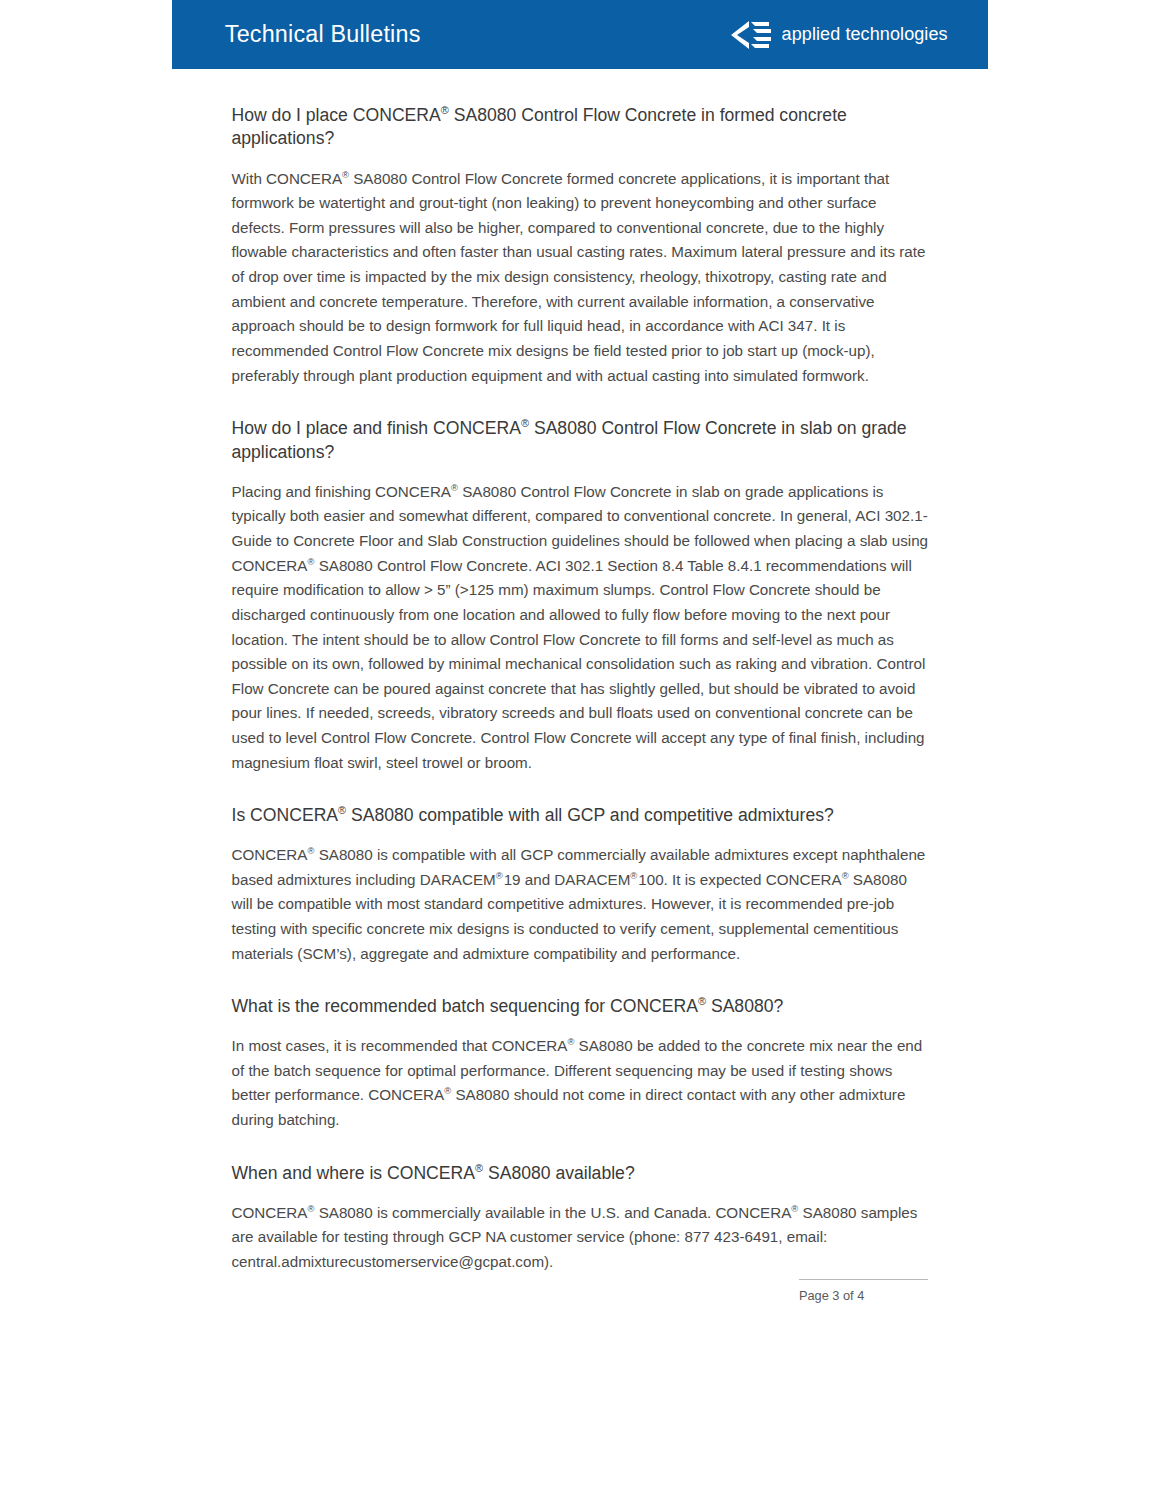Technical Bulletins
applied technologies
How do I place CONCERA® SA8080 Control Flow Concrete in formed concrete applications?
With CONCERA® SA8080 Control Flow Concrete formed concrete applications, it is important that formwork be watertight and grout-tight (non leaking) to prevent honeycombing and other surface defects. Form pressures will also be higher, compared to conventional concrete, due to the highly flowable characteristics and often faster than usual casting rates. Maximum lateral pressure and its rate of drop over time is impacted by the mix design consistency, rheology, thixotropy, casting rate and ambient and concrete temperature. Therefore, with current available information, a conservative approach should be to design formwork for full liquid head, in accordance with ACI 347. It is recommended Control Flow Concrete mix designs be field tested prior to job start up (mock-up), preferably through plant production equipment and with actual casting into simulated formwork.
How do I place and finish CONCERA® SA8080 Control Flow Concrete in slab on grade applications?
Placing and finishing CONCERA® SA8080 Control Flow Concrete in slab on grade applications is typically both easier and somewhat different, compared to conventional concrete. In general, ACI 302.1- Guide to Concrete Floor and Slab Construction guidelines should be followed when placing a slab using CONCERA® SA8080 Control Flow Concrete. ACI 302.1 Section 8.4 Table 8.4.1 recommendations will require modification to allow > 5” (>125 mm) maximum slumps. Control Flow Concrete should be discharged continuously from one location and allowed to fully flow before moving to the next pour location. The intent should be to allow Control Flow Concrete to fill forms and self-level as much as possible on its own, followed by minimal mechanical consolidation such as raking and vibration. Control Flow Concrete can be poured against concrete that has slightly gelled, but should be vibrated to avoid pour lines. If needed, screeds, vibratory screeds and bull floats used on conventional concrete can be used to level Control Flow Concrete. Control Flow Concrete will accept any type of final finish, including magnesium float swirl, steel trowel or broom.
Is CONCERA® SA8080 compatible with all GCP and competitive admixtures?
CONCERA® SA8080 is compatible with all GCP commercially available admixtures except naphthalene based admixtures including DARACEM®19 and DARACEM®100. It is expected CONCERA® SA8080 will be compatible with most standard competitive admixtures. However, it is recommended pre-job testing with specific concrete mix designs is conducted to verify cement, supplemental cementitious materials (SCM’s), aggregate and admixture compatibility and performance.
What is the recommended batch sequencing for CONCERA® SA8080?
In most cases, it is recommended that CONCERA® SA8080 be added to the concrete mix near the end of the batch sequence for optimal performance. Different sequencing may be used if testing shows better performance. CONCERA® SA8080 should not come in direct contact with any other admixture during batching.
When and where is CONCERA® SA8080 available?
CONCERA® SA8080 is commercially available in the U.S. and Canada. CONCERA® SA8080 samples are available for testing through GCP NA customer service (phone: 877 423-6491, email: central.admixturecustomerservice@gcpat.com).
Page 3 of 4